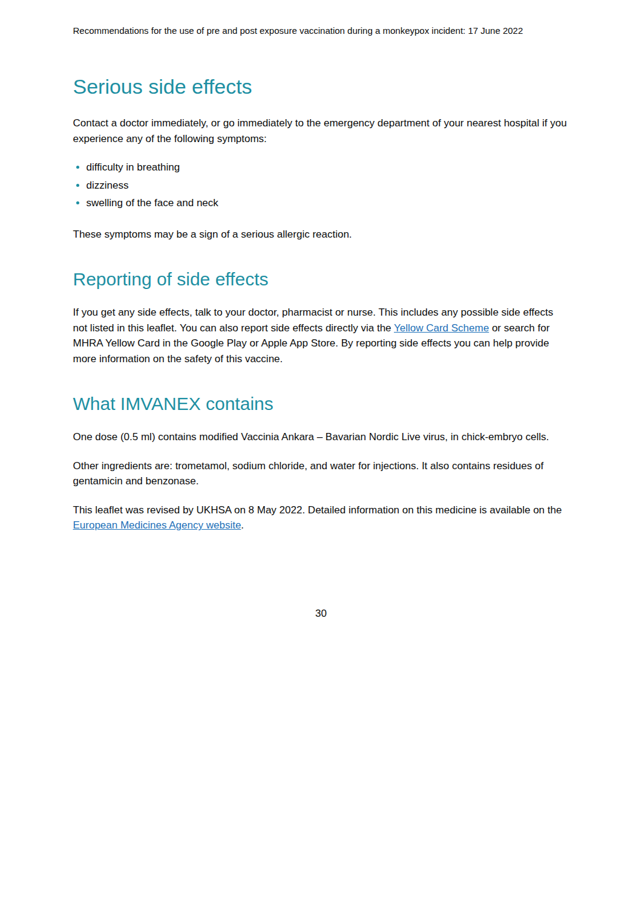Recommendations for the use of pre and post exposure vaccination during a monkeypox incident: 17 June 2022
Serious side effects
Contact a doctor immediately, or go immediately to the emergency department of your nearest hospital if you experience any of the following symptoms:
difficulty in breathing
dizziness
swelling of the face and neck
These symptoms may be a sign of a serious allergic reaction.
Reporting of side effects
If you get any side effects, talk to your doctor, pharmacist or nurse. This includes any possible side effects not listed in this leaflet. You can also report side effects directly via the Yellow Card Scheme or search for MHRA Yellow Card in the Google Play or Apple App Store. By reporting side effects you can help provide more information on the safety of this vaccine.
What IMVANEX contains
One dose (0.5 ml) contains modified Vaccinia Ankara – Bavarian Nordic Live virus, in chick-embryo cells.
Other ingredients are: trometamol, sodium chloride, and water for injections. It also contains residues of gentamicin and benzonase.
This leaflet was revised by UKHSA on 8 May 2022. Detailed information on this medicine is available on the European Medicines Agency website.
30